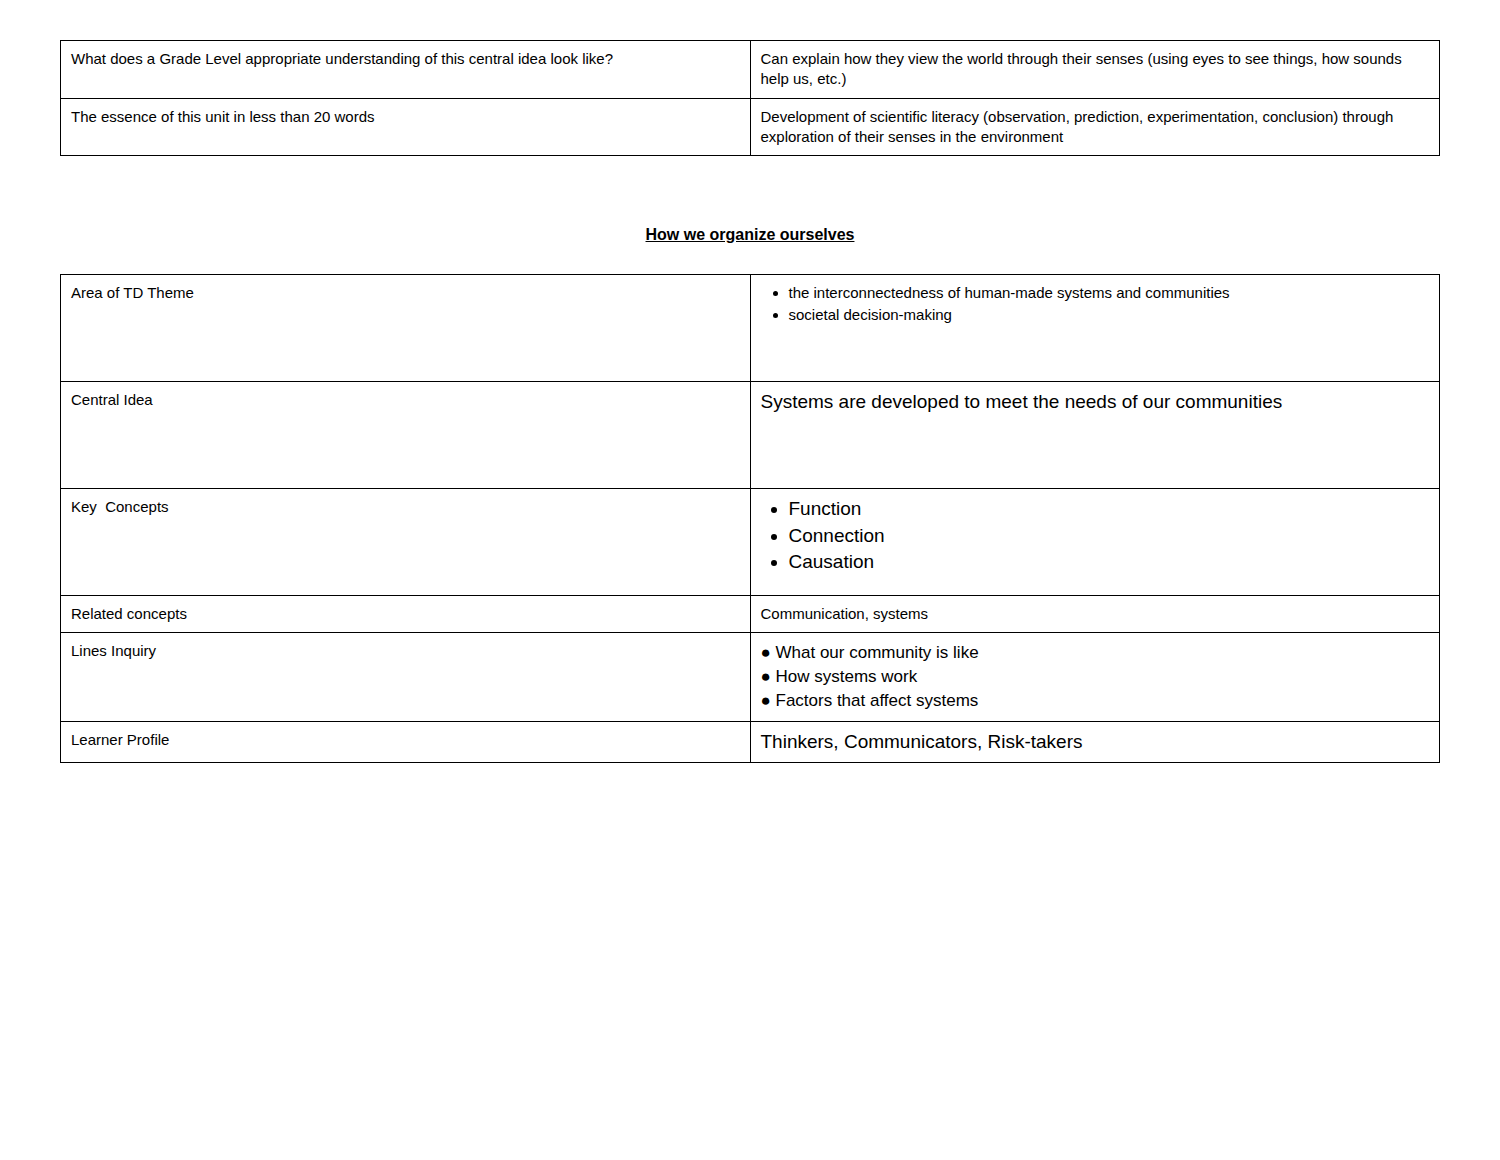| What does a Grade Level appropriate understanding of this central idea look like? | Can explain how they view the world through their senses (using eyes to see things, how sounds help us, etc.) |
| The essence of this unit in less than 20 words | Development of scientific literacy (observation, prediction, experimentation, conclusion) through exploration of their senses in the environment |
How we organize ourselves
| Area of TD Theme | the interconnectedness of human-made systems and communities societal decision-making |
| Central Idea | Systems are developed to meet the needs of our communities |
| Key Concepts | Function Connection Causation |
| Related concepts | Communication, systems |
| Lines Inquiry | ● What our community is like ● How systems work ● Factors that affect systems |
| Learner Profile | Thinkers, Communicators, Risk-takers |